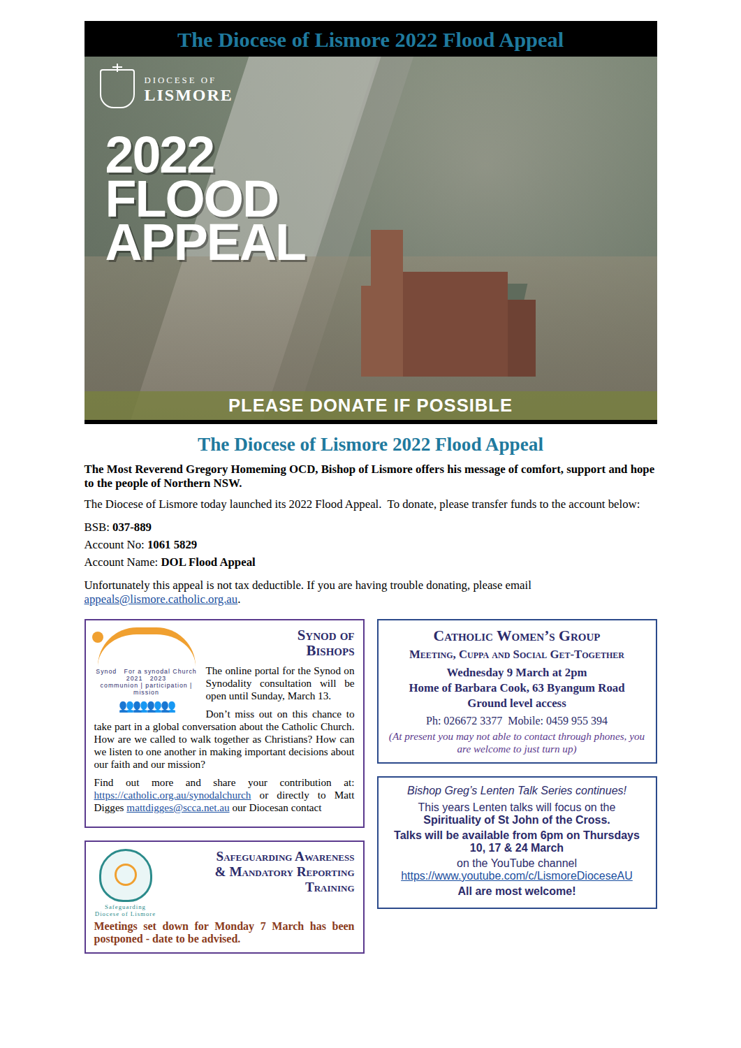The Diocese of Lismore 2022 Flood Appeal
DIOCESE OF
LISMORE
2022
FLOOD
APPEAL
PLEASE DONATE IF POSSIBLE
The Diocese of Lismore 2022 Flood Appeal
The Most Reverend Gregory Homeming OCD, Bishop of Lismore offers his message of comfort, support and hope to the people of Northern NSW.
The Diocese of Lismore today launched its 2022 Flood Appeal. To donate, please transfer funds to the account below:
BSB: 037-889
Account No: 1061 5829
Account Name: DOL Flood Appeal
Unfortunately this appeal is not tax deductible. If you are having trouble donating, please email appeals@lismore.catholic.org.au.
Synod For a synodal Church
2021 2023
communion | participation | mission
👥👥👥👥
Synod of
Bishops
The online portal for the Synod on Synodality consultation will be open until Sunday, March 13.
Don’t miss out on this chance to take part in a global conversation about the Catholic Church. How are we called to walk together as Christians? How can we listen to one another in making important decisions about our faith and our mission?
Find out more and share your contribution at: https://catholic.org.au/synodalchurch or directly to Matt Digges mattdigges@scca.net.au our Diocesan contact
Safeguarding
Diocese of Lismore
Safeguarding Awareness
& Mandatory Reporting
Training
Meetings set down for Monday 7 March has been postponed - date to be advised.
Catholic Women’s Group
Meeting, Cuppa and Social Get-Together
Wednesday 9 March at 2pm
Home of Barbara Cook, 63 Byangum Road
Ground level access
Ph: 026672 3377 Mobile: 0459 955 394
(At present you may not able to contact through phones, you are welcome to just turn up)
Bishop Greg’s Lenten Talk Series continues!
This years Lenten talks will focus on the
Spirituality of St John of the Cross.
Talks will be available from 6pm on Thursdays
10, 17 & 24 March
on the YouTube channel
https://www.youtube.com/c/LismoreDioceseAU
All are most welcome!